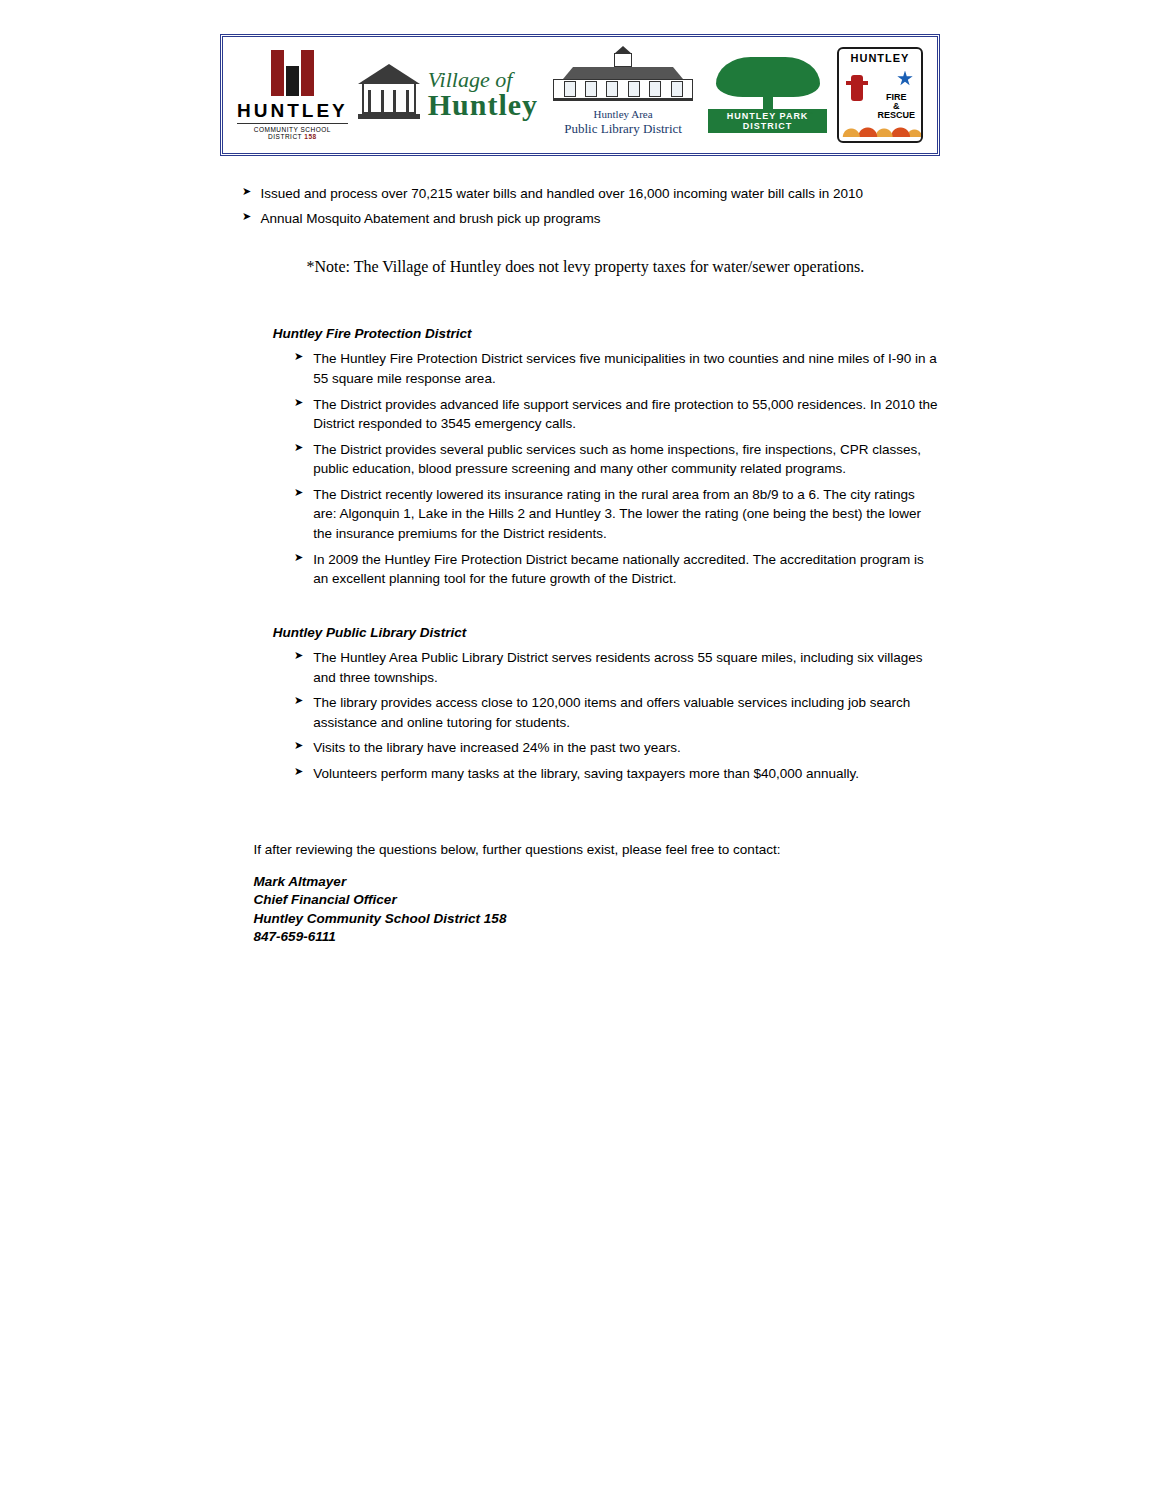HUNTLEY
COMMUNITY SCHOOL DISTRICT 158
Village of
Huntley
Huntley Area
Public Library District
HUNTLEY PARK DISTRICT
HUNTLEY
FIRE
&
RESCUE
Issued and process over 70,215 water bills and handled over 16,000 incoming water bill calls in 2010
Annual Mosquito Abatement and brush pick up programs
*Note: The Village of Huntley does not levy property taxes for water/sewer operations.
Huntley Fire Protection District
The Huntley Fire Protection District services five municipalities in two counties and nine miles of I-90 in a 55 square mile response area.
The District provides advanced life support services and fire protection to 55,000 residences. In 2010 the District responded to 3545 emergency calls.
The District provides several public services such as home inspections, fire inspections, CPR classes, public education, blood pressure screening and many other community related programs.
The District recently lowered its insurance rating in the rural area from an 8b/9 to a 6. The city ratings are: Algonquin 1, Lake in the Hills 2 and Huntley 3. The lower the rating (one being the best) the lower the insurance premiums for the District residents.
In 2009 the Huntley Fire Protection District became nationally accredited. The accreditation program is an excellent planning tool for the future growth of the District.
Huntley Public Library District
The Huntley Area Public Library District serves residents across 55 square miles, including six villages and three townships.
The library provides access close to 120,000 items and offers valuable services including job search assistance and online tutoring for students.
Visits to the library have increased 24% in the past two years.
Volunteers perform many tasks at the library, saving taxpayers more than $40,000 annually.
If after reviewing the questions below, further questions exist, please feel free to contact:
Mark Altmayer
Chief Financial Officer
Huntley Community School District 158
847-659-6111